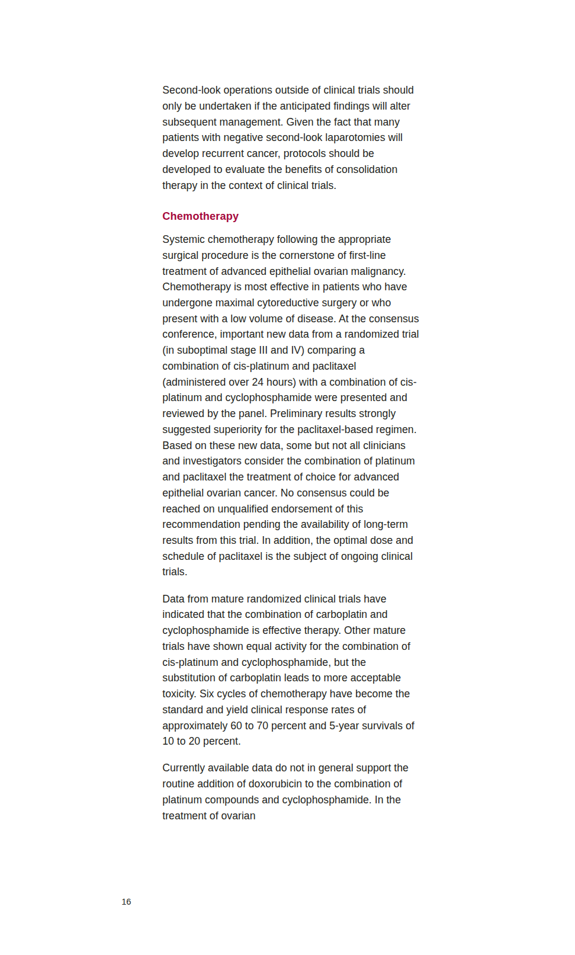Second-look operations outside of clinical trials should only be undertaken if the anticipated findings will alter subsequent management. Given the fact that many patients with negative second-look laparotomies will develop recurrent cancer, protocols should be developed to evaluate the benefits of consolidation therapy in the context of clinical trials.
Chemotherapy
Systemic chemotherapy following the appropriate surgical procedure is the cornerstone of first-line treatment of advanced epithelial ovarian malignancy. Chemotherapy is most effective in patients who have undergone maximal cytoreductive surgery or who present with a low volume of disease. At the consensus conference, important new data from a randomized trial (in suboptimal stage III and IV) comparing a combination of cis-platinum and paclitaxel (administered over 24 hours) with a combination of cis-platinum and cyclophosphamide were presented and reviewed by the panel. Preliminary results strongly suggested superiority for the paclitaxel-based regimen. Based on these new data, some but not all clinicians and investigators consider the combination of platinum and paclitaxel the treatment of choice for advanced epithelial ovarian cancer. No consensus could be reached on unqualified endorsement of this recommendation pending the availability of long-term results from this trial. In addition, the optimal dose and schedule of paclitaxel is the subject of ongoing clinical trials.
Data from mature randomized clinical trials have indicated that the combination of carboplatin and cyclophosphamide is effective therapy. Other mature trials have shown equal activity for the combination of cis-platinum and cyclophosphamide, but the substitution of carboplatin leads to more acceptable toxicity. Six cycles of chemotherapy have become the standard and yield clinical response rates of approximately 60 to 70 percent and 5-year survivals of 10 to 20 percent.
Currently available data do not in general support the routine addition of doxorubicin to the combination of platinum compounds and cyclophosphamide. In the treatment of ovarian
16